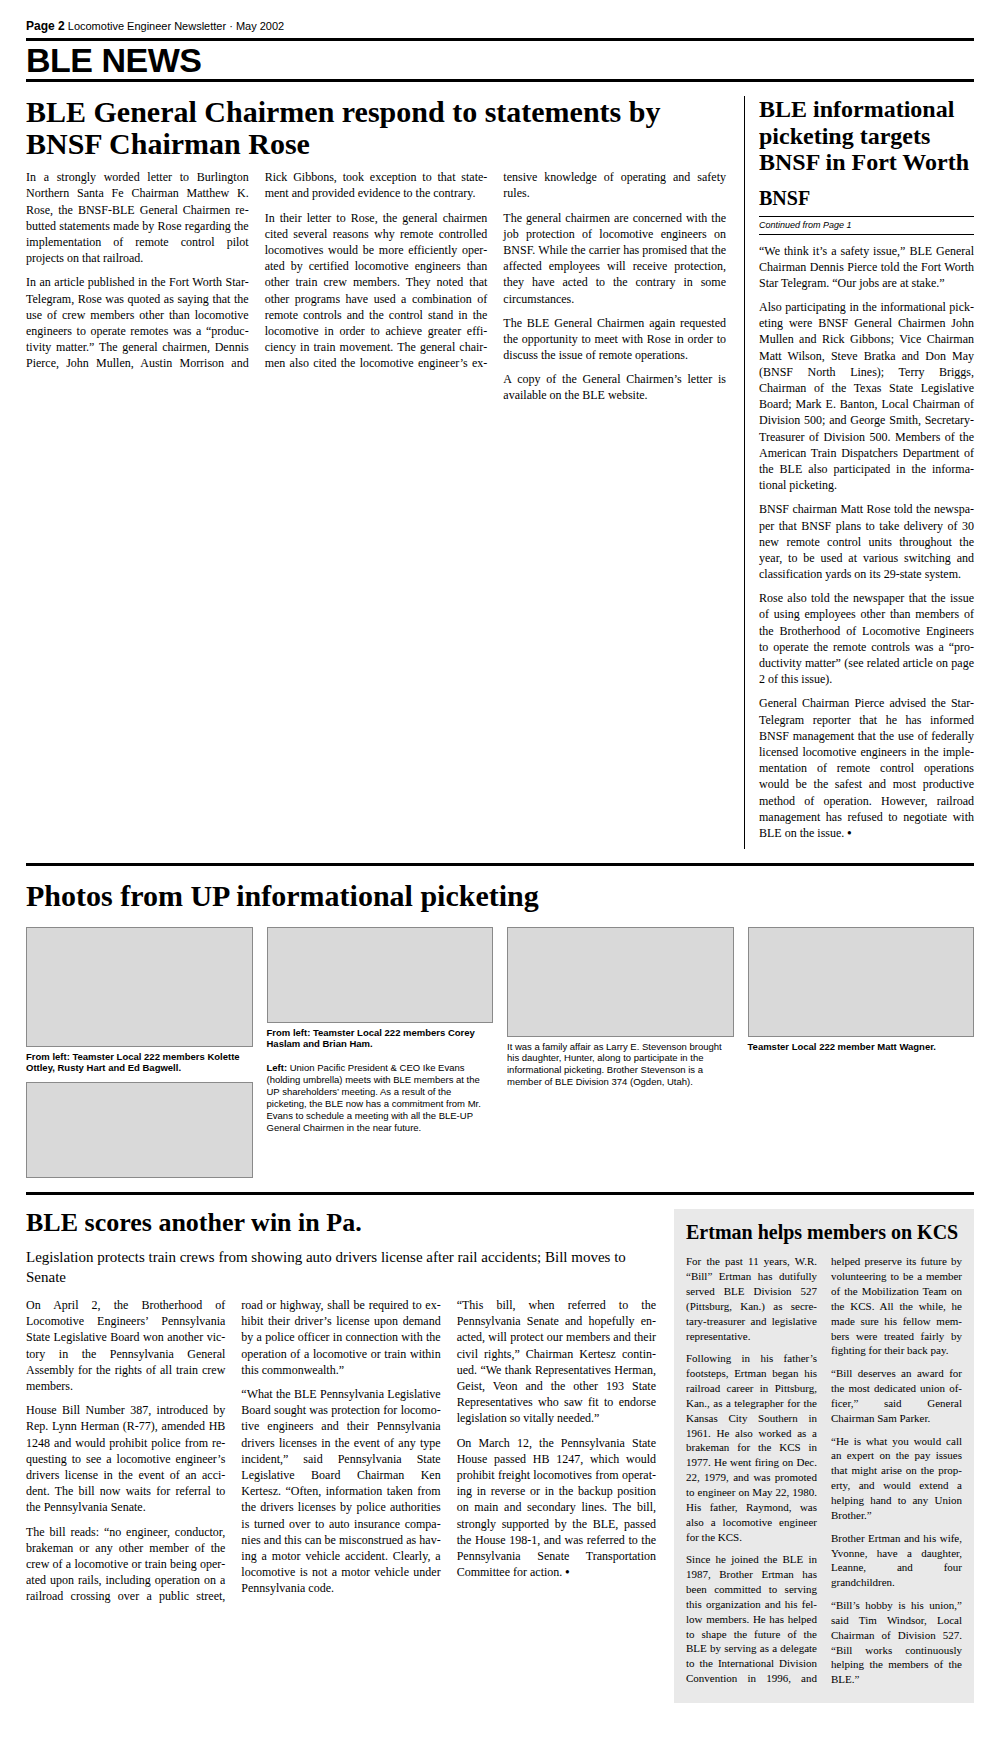Page 2 Locomotive Engineer Newsletter · May 2002
BLE NEWS
BLE General Chairmen respond to statements by BNSF Chairman Rose
In a strongly worded letter to Burlington Northern Santa Fe Chairman Matthew K. Rose, the BNSF-BLE General Chairmen rebutted statements made by Rose regarding the implementation of remote control pilot projects on that railroad.
In an article published in the Fort Worth Star-Telegram, Rose was quoted as saying that the use of crew members other than locomotive engineers to operate remotes was a “productivity matter.” The general chairmen, Dennis Pierce, John Mullen, Austin Morrison and Rick Gibbons, took exception to that statement and provided evidence to the contrary.
In their letter to Rose, the general chairmen cited several reasons why remote controlled locomotives would be more efficiently operated by certified locomotive engineers than other train crew members. They noted that other programs have used a combination of remote controls and the control stand in the locomotive in order to achieve greater efficiency in train movement. The general chairmen also cited the locomotive engineer’s extensive knowledge of operating and safety rules.
The general chairmen are concerned with the job protection of locomotive engineers on BNSF. While the carrier has promised that the affected employees will receive protection, they have acted to the contrary in some circumstances.
The BLE General Chairmen again requested the opportunity to meet with Rose in order to discuss the issue of remote operations.
A copy of the General Chairmen’s letter is available on the BLE website.
BLE informational picketing targets BNSF in Fort Worth
BNSF
Continued from Page 1
“We think it’s a safety issue,” BLE General Chairman Dennis Pierce told the Fort Worth Star Telegram. “Our jobs are at stake.”
Also participating in the informational picketing were BNSF General Chairmen John Mullen and Rick Gibbons; Vice Chairman Matt Wilson, Steve Bratka and Don May (BNSF North Lines); Terry Briggs, Chairman of the Texas State Legislative Board; Mark E. Banton, Local Chairman of Division 500; and George Smith, Secretary-Treasurer of Division 500. Members of the American Train Dispatchers Department of the BLE also participated in the informational picketing.
BNSF chairman Matt Rose told the newspaper that BNSF plans to take delivery of 30 new remote control units throughout the year, to be used at various switching and classification yards on its 29-state system.
Rose also told the newspaper that the issue of using employees other than members of the Brotherhood of Locomotive Engineers to operate the remote controls was a “productivity matter” (see related article on page 2 of this issue).
General Chairman Pierce advised the Star-Telegram reporter that he has informed BNSF management that the use of federally licensed locomotive engineers in the implementation of remote control operations would be the safest and most productive method of operation. However, railroad management has refused to negotiate with BLE on the issue. •
Photos from UP informational picketing
From left: Teamster Local 222 members Kolette Ottley, Rusty Hart and Ed Bagwell.
From left: Teamster Local 222 members Corey Haslam and Brian Ham.
Left: Union Pacific President & CEO Ike Evans (holding umbrella) meets with BLE members at the UP shareholders’ meeting. As a result of the picketing, the BLE now has a commitment from Mr. Evans to schedule a meeting with all the BLE-UP General Chairmen in the near future.
It was a family affair as Larry E. Stevenson brought his daughter, Hunter, along to participate in the informational picketing. Brother Stevenson is a member of BLE Division 374 (Ogden, Utah).
Teamster Local 222 member Matt Wagner.
BLE scores another win in Pa.
Legislation protects train crews from showing auto drivers license after rail accidents; Bill moves to Senate
On April 2, the Brotherhood of Locomotive Engineers’ Pennsylvania State Legislative Board won another victory in the Pennsylvania General Assembly for the rights of all train crew members.
House Bill Number 387, introduced by Rep. Lynn Herman (R-77), amended HB 1248 and would prohibit police from requesting to see a locomotive engineer’s drivers license in the event of an accident. The bill now waits for referral to the Pennsylvania Senate.
The bill reads: “no engineer, conductor, brakeman or any other member of the crew of a locomotive or train being operated upon rails, including operation on a railroad crossing over a public street, road or highway, shall be required to exhibit their driver’s license upon demand by a police officer in connection with the operation of a locomotive or train within this commonwealth.”
“What the BLE Pennsylvania Legislative Board sought was protection for locomotive engineers and their Pennsylvania drivers licenses in the event of any type incident,” said Pennsylvania State Legislative Board Chairman Ken Kertesz. “Often, information taken from the drivers licenses by police authorities is turned over to auto insurance companies and this can be misconstrued as having a motor vehicle accident. Clearly, a locomotive is not a motor vehicle under Pennsylvania code.
“This bill, when referred to the Pennsylvania Senate and hopefully enacted, will protect our members and their civil rights,” Chairman Kertesz continued. “We thank Representatives Herman, Geist, Veon and the other 193 State Representatives who saw fit to endorse legislation so vitally needed.”
On March 12, the Pennsylvania State House passed HB 1247, which would prohibit freight locomotives from operating in reverse or in the backup position on main and secondary lines. The bill, strongly supported by the BLE, passed the House 198-1, and was referred to the Pennsylvania Senate Transportation Committee for action. •
Ertman helps members on KCS
For the past 11 years, W.R. “Bill” Ertman has dutifully served BLE Division 527 (Pittsburg, Kan.) as secretary-treasurer and legislative representative.
Following in his father’s footsteps, Ertman began his railroad career in Pittsburg, Kan., as a telegrapher for the Kansas City Southern in 1961. He also worked as a brakeman for the KCS in 1977. He went firing on Dec. 22, 1979, and was promoted to engineer on May 22, 1980. His father, Raymond, was also a locomotive engineer for the KCS.
Since he joined the BLE in 1987, Brother Ertman has been committed to serving this organization and his fellow members. He has helped to shape the future of the BLE by serving as a delegate to the International Division Convention in 1996, and helped preserve its future by volunteering to be a member of the Mobilization Team on the KCS. All the while, he made sure his fellow members were treated fairly by fighting for their back pay.
“Bill deserves an award for the most dedicated union officer,” said General Chairman Sam Parker.
“He is what you would call an expert on the pay issues that might arise on the property, and would extend a helping hand to any Union Brother.”
Brother Ertman and his wife, Yvonne, have a daughter, Leanne, and four grandchildren.
“Bill’s hobby is his union,” said Tim Windsor, Local Chairman of Division 527. “Bill works continuously helping the members of the BLE.”